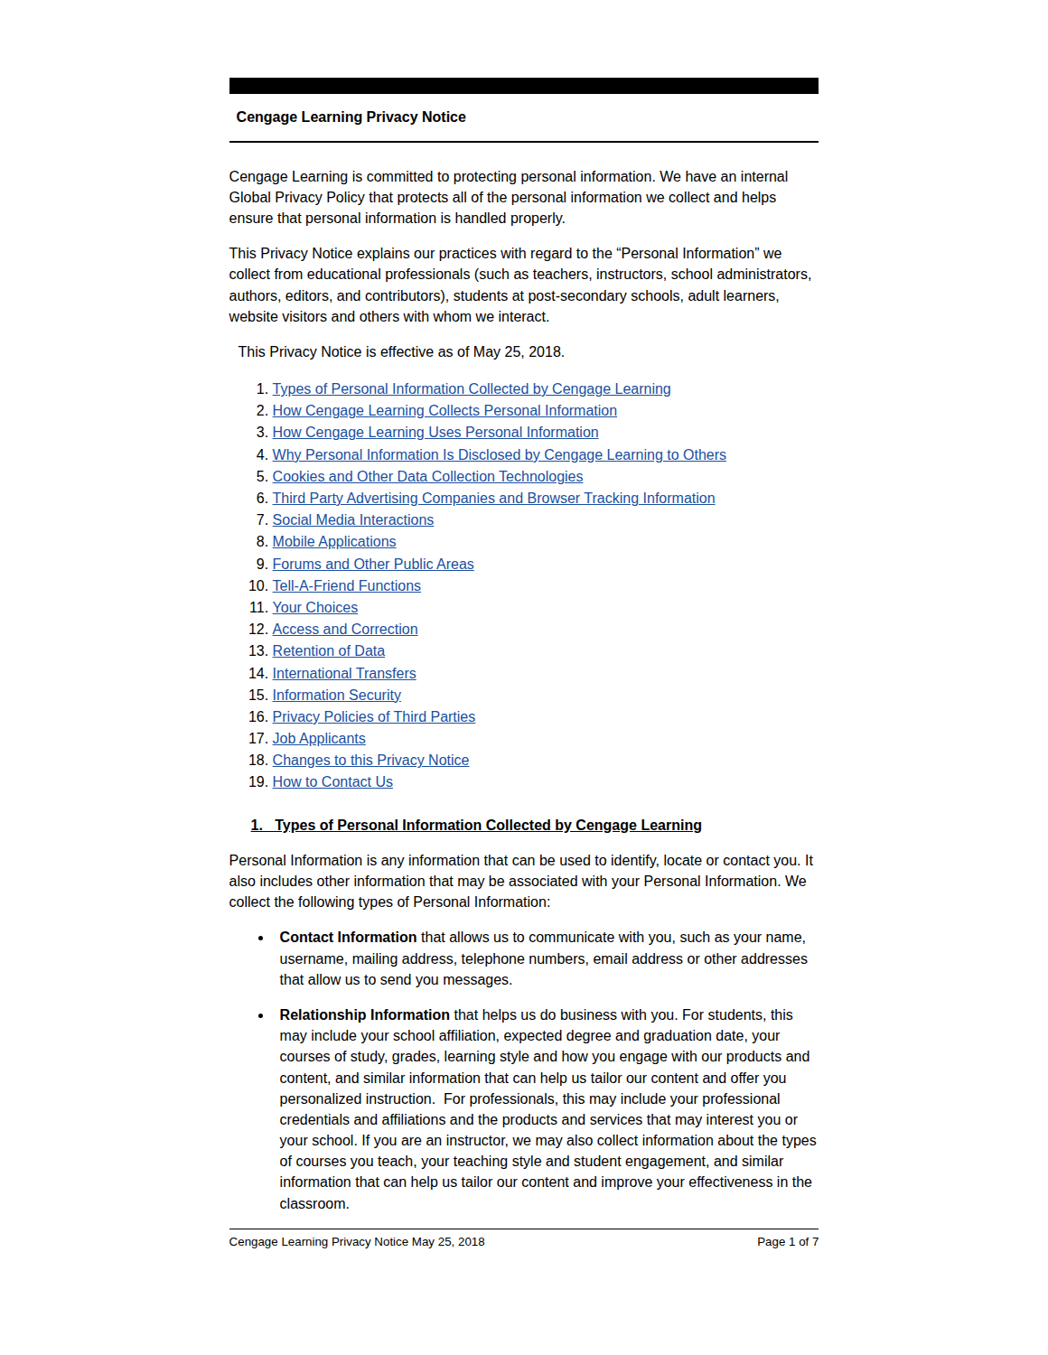Cengage Learning Privacy Notice
Cengage Learning is committed to protecting personal information. We have an internal Global Privacy Policy that protects all of the personal information we collect and helps ensure that personal information is handled properly.
This Privacy Notice explains our practices with regard to the “Personal Information” we collect from educational professionals (such as teachers, instructors, school administrators, authors, editors, and contributors), students at post-secondary schools, adult learners, website visitors and others with whom we interact.
This Privacy Notice is effective as of May 25, 2018.
Types of Personal Information Collected by Cengage Learning
How Cengage Learning Collects Personal Information
How Cengage Learning Uses Personal Information
Why Personal Information Is Disclosed by Cengage Learning to Others
Cookies and Other Data Collection Technologies
Third Party Advertising Companies and Browser Tracking Information
Social Media Interactions
Mobile Applications
Forums and Other Public Areas
Tell-A-Friend Functions
Your Choices
Access and Correction
Retention of Data
International Transfers
Information Security
Privacy Policies of Third Parties
Job Applicants
Changes to this Privacy Notice
How to Contact Us
1. Types of Personal Information Collected by Cengage Learning
Personal Information is any information that can be used to identify, locate or contact you. It also includes other information that may be associated with your Personal Information. We collect the following types of Personal Information:
Contact Information that allows us to communicate with you, such as your name, username, mailing address, telephone numbers, email address or other addresses that allow us to send you messages.
Relationship Information that helps us do business with you. For students, this may include your school affiliation, expected degree and graduation date, your courses of study, grades, learning style and how you engage with our products and content, and similar information that can help us tailor our content and offer you personalized instruction. For professionals, this may include your professional credentials and affiliations and the products and services that may interest you or your school. If you are an instructor, we may also collect information about the types of courses you teach, your teaching style and student engagement, and similar information that can help us tailor our content and improve your effectiveness in the classroom.
Cengage Learning Privacy Notice May 25, 2018 Page 1 of 7